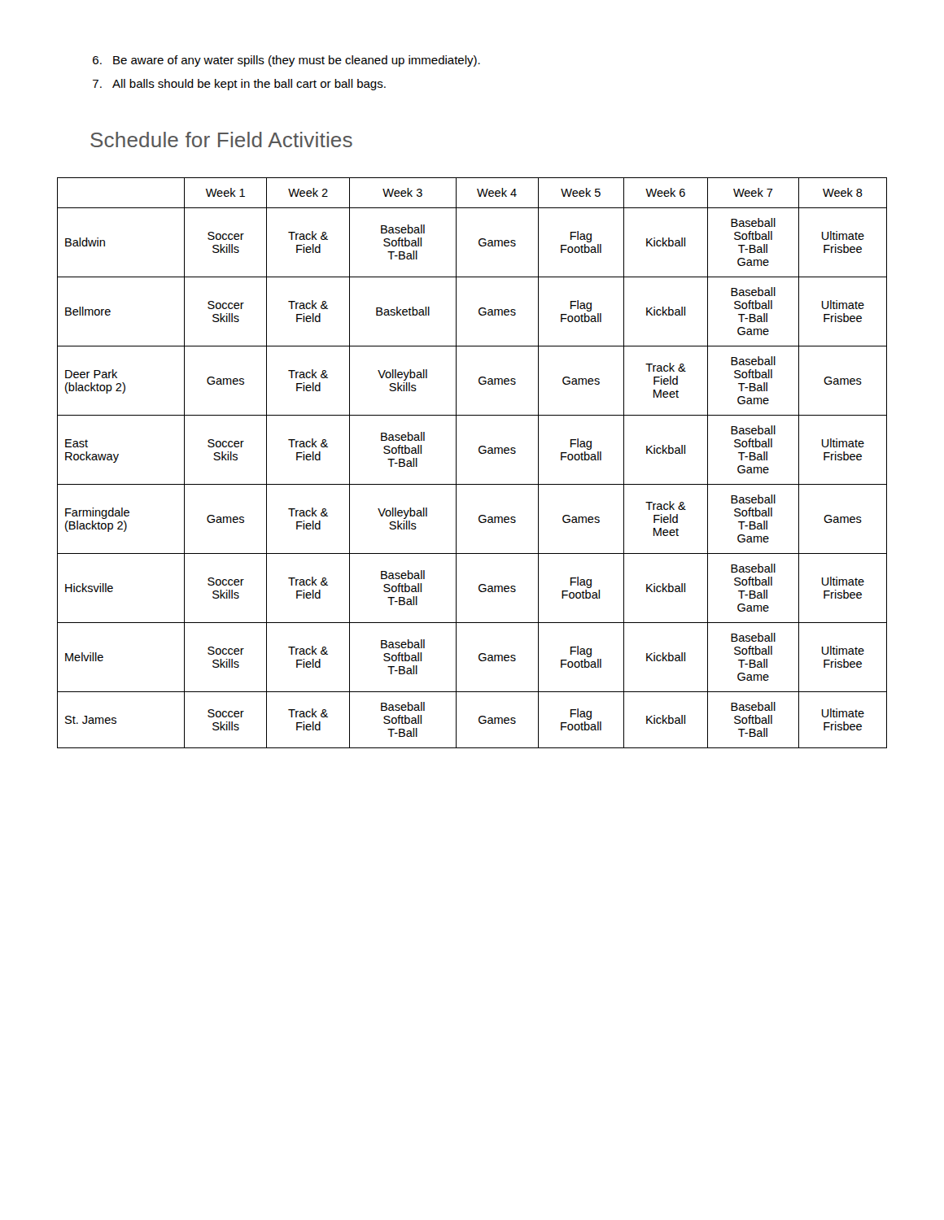Be aware of any water spills (they must be cleaned up immediately).
All balls should be kept in the ball cart or ball bags.
Schedule for Field Activities
| | Week 1 | Week 2 | Week 3 | Week 4 | Week 5 | Week 6 | Week 7 | Week 8 |
| Baldwin | Soccer Skills | Track & Field | Baseball Softball T-Ball | Games | Flag Football | Kickball | Baseball Softball T-Ball Game | Ultimate Frisbee |
| Bellmore | Soccer Skills | Track & Field | Basketball | Games | Flag Football | Kickball | Baseball Softball T-Ball Game | Ultimate Frisbee |
| Deer Park (blacktop 2) | Games | Track & Field | Volleyball Skills | Games | Games | Track & Field Meet | Baseball Softball T-Ball Game | Games |
| East Rockaway | Soccer Skils | Track & Field | Baseball Softball T-Ball | Games | Flag Football | Kickball | Baseball Softball T-Ball Game | Ultimate Frisbee |
| Farmingdale (Blacktop 2) | Games | Track & Field | Volleyball Skills | Games | Games | Track & Field Meet | Baseball Softball T-Ball Game | Games |
| Hicksville | Soccer Skills | Track & Field | Baseball Softball T-Ball | Games | Flag Footbal | Kickball | Baseball Softball T-Ball Game | Ultimate Frisbee |
| Melville | Soccer Skills | Track & Field | Baseball Softball T-Ball | Games | Flag Football | Kickball | Baseball Softball T-Ball Game | Ultimate Frisbee |
| St. James | Soccer Skills | Track & Field | Baseball Softball T-Ball | Games | Flag Football | Kickball | Baseball Softball T-Ball | Ultimate Frisbee |